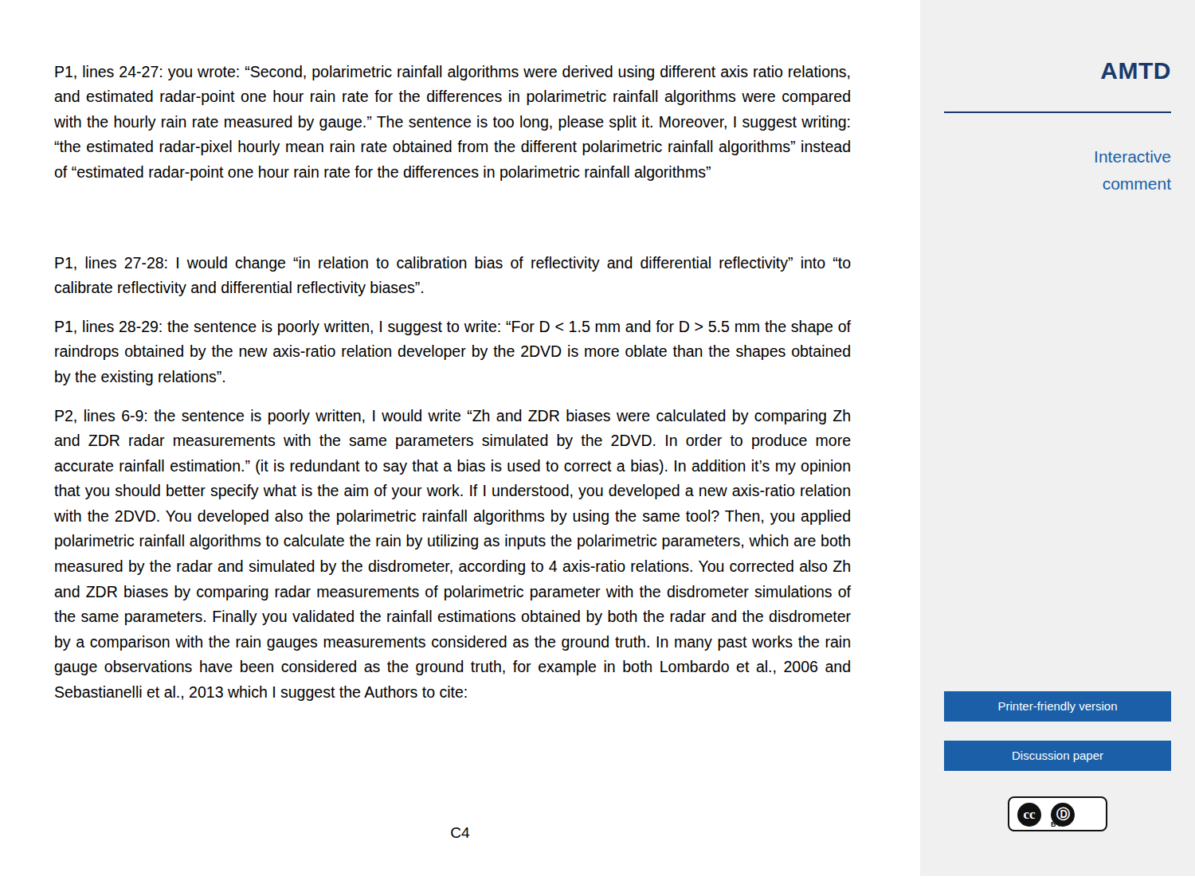P1, lines 24-27: you wrote: “Second, polarimetric rainfall algorithms were derived using different axis ratio relations, and estimated radar-point one hour rain rate for the differences in polarimetric rainfall algorithms were compared with the hourly rain rate measured by gauge.” The sentence is too long, please split it. Moreover, I suggest writing: “the estimated radar-pixel hourly mean rain rate obtained from the different polarimetric rainfall algorithms” instead of “estimated radar-point one hour rain rate for the differences in polarimetric rainfall algorithms”
P1, lines 27-28: I would change “in relation to calibration bias of reflectivity and differential reflectivity” into “to calibrate reflectivity and differential reflectivity biases”.
P1, lines 28-29: the sentence is poorly written, I suggest to write: “For D < 1.5 mm and for D > 5.5 mm the shape of raindrops obtained by the new axis-ratio relation developer by the 2DVD is more oblate than the shapes obtained by the existing relations”.
P2, lines 6-9: the sentence is poorly written, I would write “Zh and ZDR biases were calculated by comparing Zh and ZDR radar measurements with the same parameters simulated by the 2DVD. In order to produce more accurate rainfall estimation.” (it is redundant to say that a bias is used to correct a bias). In addition it’s my opinion that you should better specify what is the aim of your work. If I understood, you developed a new axis-ratio relation with the 2DVD. You developed also the polarimetric rainfall algorithms by using the same tool? Then, you applied polarimetric rainfall algorithms to calculate the rain by utilizing as inputs the polarimetric parameters, which are both measured by the radar and simulated by the disdrometer, according to 4 axis-ratio relations. You corrected also Zh and ZDR biases by comparing radar measurements of polarimetric parameter with the disdrometer simulations of the same parameters. Finally you validated the rainfall estimations obtained by both the radar and the disdrometer by a comparison with the rain gauges measurements considered as the ground truth. In many past works the rain gauge observations have been considered as the ground truth, for example in both Lombardo et al., 2006 and Sebastianelli et al., 2013 which I suggest the Authors to cite:
C4
AMTD
Interactive
comment
Printer-friendly version Discussion paper
cc
Ⓓ
BY